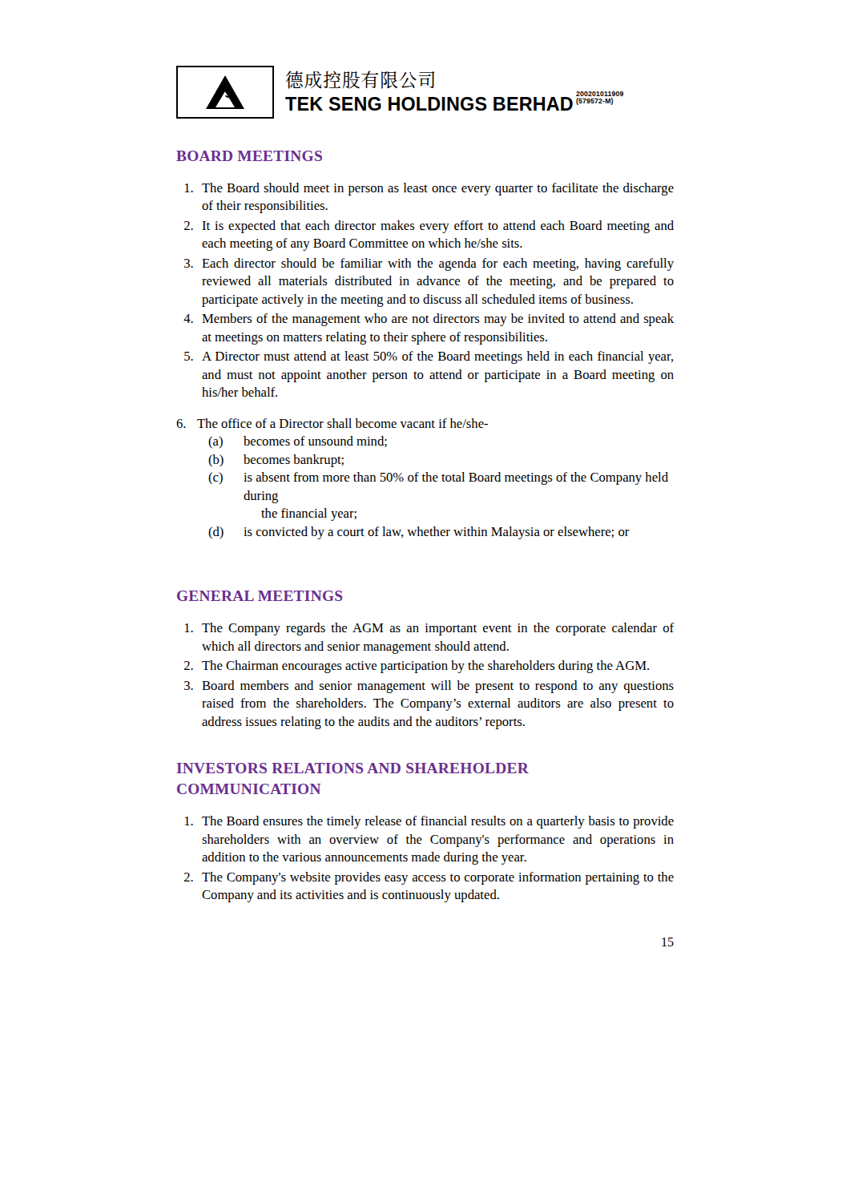TS
德成控股有限公司
TEK SENG HOLDINGS BERHAD200201011909
(579572-M)
BOARD MEETINGS
The Board should meet in person as least once every quarter to facilitate the discharge of their responsibilities.
It is expected that each director makes every effort to attend each Board meeting and each meeting of any Board Committee on which he/she sits.
Each director should be familiar with the agenda for each meeting, having carefully reviewed all materials distributed in advance of the meeting, and be prepared to participate actively in the meeting and to discuss all scheduled items of business.
Members of the management who are not directors may be invited to attend and speak at meetings on matters relating to their sphere of responsibilities.
A Director must attend at least 50% of the Board meetings held in each financial year, and must not appoint another person to attend or participate in a Board meeting on his/her behalf.
6.
The office of a Director shall become vacant if he/she-
(a) becomes of unsound mind;
(b) becomes bankrupt;
(c) is absent from more than 50% of the total Board meetings of the Company held duringthe financial year;
(d) is convicted by a court of law, whether within Malaysia or elsewhere; or
GENERAL MEETINGS
The Company regards the AGM as an important event in the corporate calendar of which all directors and senior management should attend.
The Chairman encourages active participation by the shareholders during the AGM.
Board members and senior management will be present to respond to any questions raised from the shareholders. The Company’s external auditors are also present to address issues relating to the audits and the auditors’ reports.
INVESTORS RELATIONS AND SHAREHOLDER COMMUNICATION
The Board ensures the timely release of financial results on a quarterly basis to provide shareholders with an overview of the Company's performance and operations in addition to the various announcements made during the year.
The Company's website provides easy access to corporate information pertaining to the Company and its activities and is continuously updated.
15